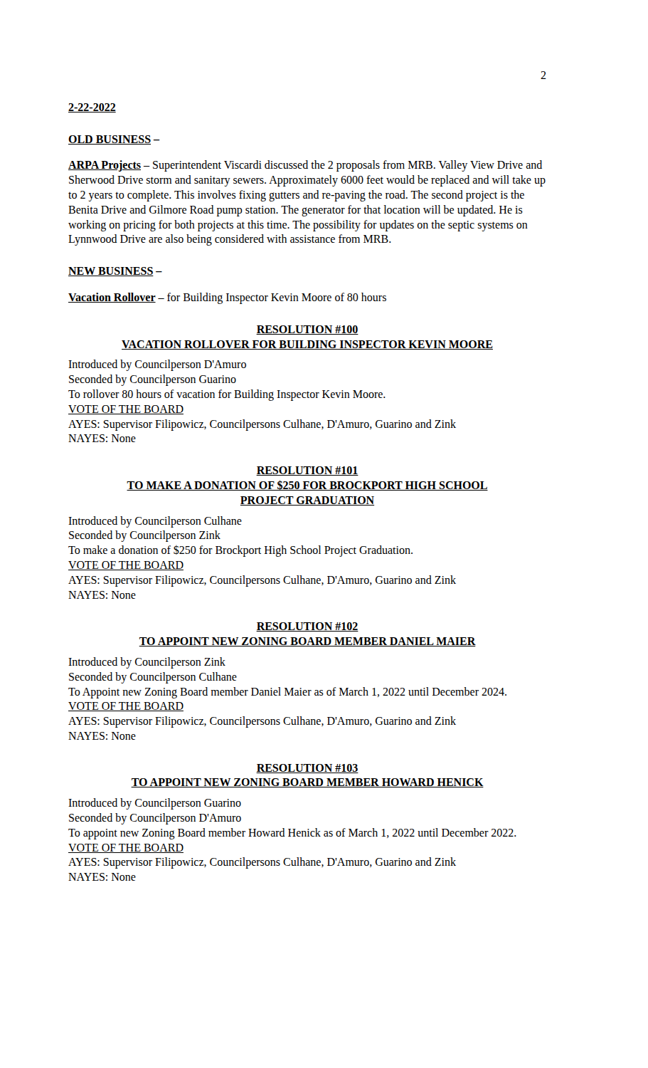2
2-22-2022
OLD BUSINESS –
ARPA Projects – Superintendent Viscardi discussed the 2 proposals from MRB. Valley View Drive and Sherwood Drive storm and sanitary sewers. Approximately 6000 feet would be replaced and will take up to 2 years to complete. This involves fixing gutters and re-paving the road. The second project is the Benita Drive and Gilmore Road pump station. The generator for that location will be updated. He is working on pricing for both projects at this time. The possibility for updates on the septic systems on Lynnwood Drive are also being considered with assistance from MRB.
NEW BUSINESS –
Vacation Rollover – for Building Inspector Kevin Moore of 80 hours
RESOLUTION #100
VACATION ROLLOVER FOR BUILDING INSPECTOR KEVIN MOORE
Introduced by Councilperson D'Amuro
Seconded by Councilperson Guarino
To rollover 80 hours of vacation for Building Inspector Kevin Moore.
VOTE OF THE BOARD
AYES: Supervisor Filipowicz, Councilpersons Culhane, D'Amuro, Guarino and Zink
NAYES: None
RESOLUTION #101
TO MAKE A DONATION OF $250 FOR BROCKPORT HIGH SCHOOL
PROJECT GRADUATION
Introduced by Councilperson Culhane
Seconded by Councilperson Zink
To make a donation of $250 for Brockport High School Project Graduation.
VOTE OF THE BOARD
AYES: Supervisor Filipowicz, Councilpersons Culhane, D'Amuro, Guarino and Zink
NAYES: None
RESOLUTION #102
TO APPOINT NEW ZONING BOARD MEMBER DANIEL MAIER
Introduced by Councilperson Zink
Seconded by Councilperson Culhane
To Appoint new Zoning Board member Daniel Maier as of March 1, 2022 until December 2024.
VOTE OF THE BOARD
AYES: Supervisor Filipowicz, Councilpersons Culhane, D'Amuro, Guarino and Zink
NAYES: None
RESOLUTION #103
TO APPOINT NEW ZONING BOARD MEMBER HOWARD HENICK
Introduced by Councilperson Guarino
Seconded by Councilperson D'Amuro
To appoint new Zoning Board member Howard Henick as of March 1, 2022 until December 2022.
VOTE OF THE BOARD
AYES: Supervisor Filipowicz, Councilpersons Culhane, D'Amuro, Guarino and Zink
NAYES: None